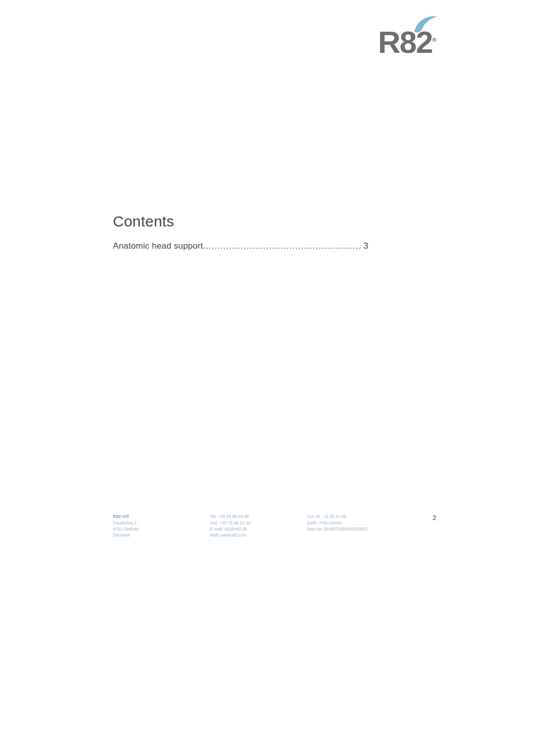R82®
Contents
Anatomic head support....................................................... 3
| R82 A/S Parallelvej 3 8751 Gedved Denmark | Tel: +45 79 68 58 88 Fax: +45 75 66 51 92 E-mail: r82@r82.dk Web: www.r82.com | Cvr. Nr.: 16 20 21 85 Swift: JYBA DKKK Iban No.:DK8072450002003501 | 2 |